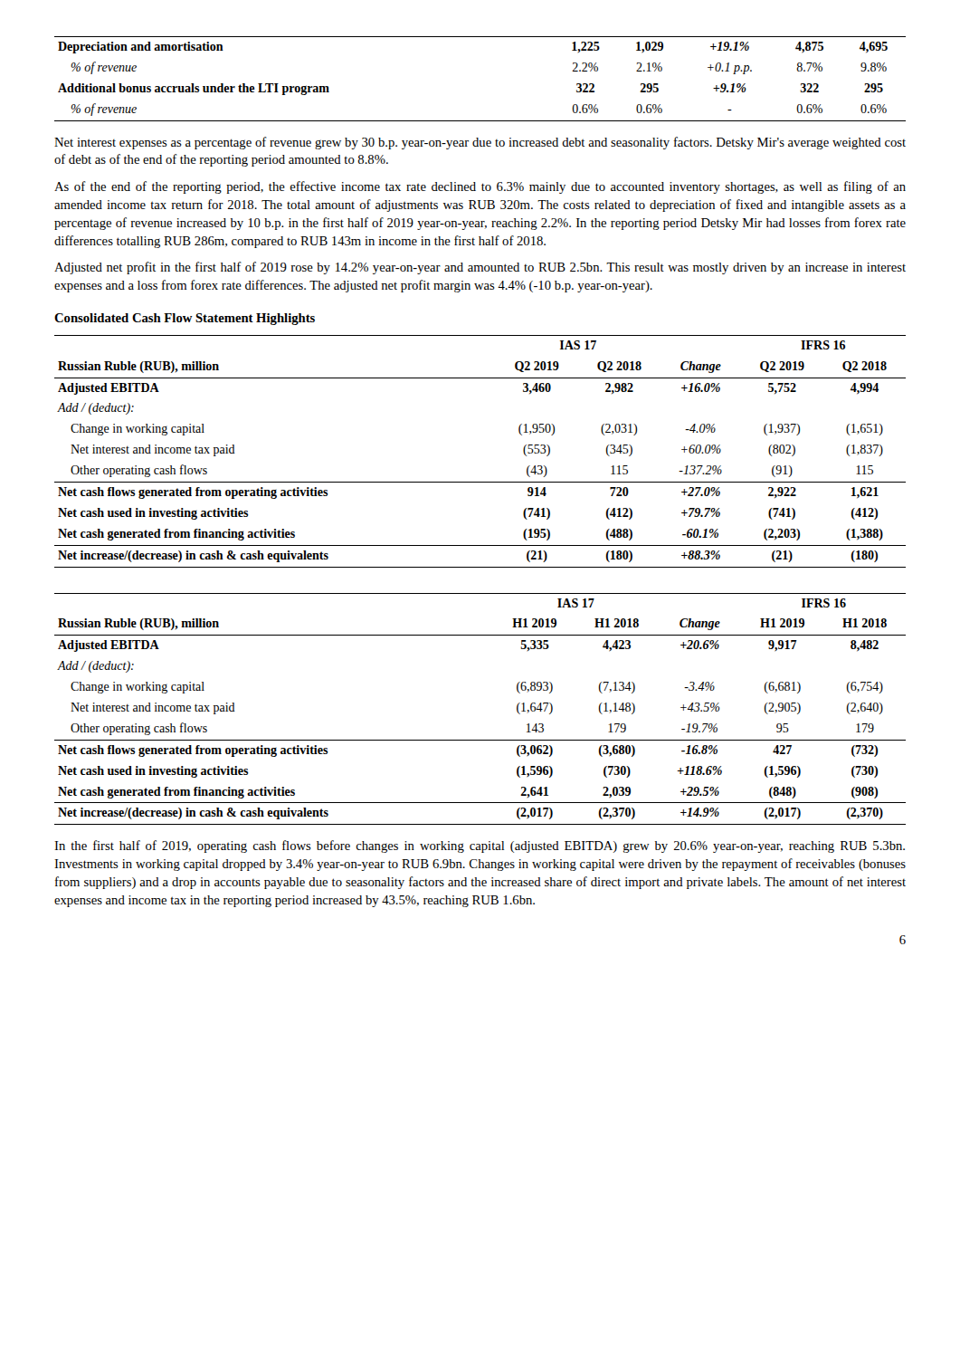| Depreciation and amortisation | 1,225 | 1,029 | +19.1% | 4,875 | 4,695 |
| % of revenue | 2.2% | 2.1% | +0.1 p.p. | 8.7% | 9.8% |
| Additional bonus accruals under the LTI program | 322 | 295 | +9.1% | 322 | 295 |
| % of revenue | 0.6% | 0.6% | - | 0.6% | 0.6% |
Net interest expenses as a percentage of revenue grew by 30 b.p. year-on-year due to increased debt and seasonality factors. Detsky Mir's average weighted cost of debt as of the end of the reporting period amounted to 8.8%.
As of the end of the reporting period, the effective income tax rate declined to 6.3% mainly due to accounted inventory shortages, as well as filing of an amended income tax return for 2018. The total amount of adjustments was RUB 320m. The costs related to depreciation of fixed and intangible assets as a percentage of revenue increased by 10 b.p. in the first half of 2019 year-on-year, reaching 2.2%. In the reporting period Detsky Mir had losses from forex rate differences totalling RUB 286m, compared to RUB 143m in income in the first half of 2018.
Adjusted net profit in the first half of 2019 rose by 14.2% year-on-year and amounted to RUB 2.5bn. This result was mostly driven by an increase in interest expenses and a loss from forex rate differences. The adjusted net profit margin was 4.4% (-10 b.p. year-on-year).
Consolidated Cash Flow Statement Highlights
| | IAS 17 | | IFRS 16 |
| Russian Ruble (RUB), million | Q2 2019 | Q2 2018 | Change | Q2 2019 | Q2 2018 |
| Adjusted EBITDA | 3,460 | 2,982 | +16.0% | 5,752 | 4,994 |
| Add / (deduct): | | | | | |
| Change in working capital | (1,950) | (2,031) | -4.0% | (1,937) | (1,651) |
| Net interest and income tax paid | (553) | (345) | +60.0% | (802) | (1,837) |
| Other operating cash flows | (43) | 115 | -137.2% | (91) | 115 |
| Net cash flows generated from operating activities | 914 | 720 | +27.0% | 2,922 | 1,621 |
| Net cash used in investing activities | (741) | (412) | +79.7% | (741) | (412) |
| Net cash generated from financing activities | (195) | (488) | -60.1% | (2,203) | (1,388) |
| Net increase/(decrease) in cash & cash equivalents | (21) | (180) | +88.3% | (21) | (180) |
| | IAS 17 | | IFRS 16 |
| Russian Ruble (RUB), million | H1 2019 | H1 2018 | Change | H1 2019 | H1 2018 |
| Adjusted EBITDA | 5,335 | 4,423 | +20.6% | 9,917 | 8,482 |
| Add / (deduct): | | | | | |
| Change in working capital | (6,893) | (7,134) | -3.4% | (6,681) | (6,754) |
| Net interest and income tax paid | (1,647) | (1,148) | +43.5% | (2,905) | (2,640) |
| Other operating cash flows | 143 | 179 | -19.7% | 95 | 179 |
| Net cash flows generated from operating activities | (3,062) | (3,680) | -16.8% | 427 | (732) |
| Net cash used in investing activities | (1,596) | (730) | +118.6% | (1,596) | (730) |
| Net cash generated from financing activities | 2,641 | 2,039 | +29.5% | (848) | (908) |
| Net increase/(decrease) in cash & cash equivalents | (2,017) | (2,370) | +14.9% | (2,017) | (2,370) |
In the first half of 2019, operating cash flows before changes in working capital (adjusted EBITDA) grew by 20.6% year-on-year, reaching RUB 5.3bn. Investments in working capital dropped by 3.4% year-on-year to RUB 6.9bn. Changes in working capital were driven by the repayment of receivables (bonuses from suppliers) and a drop in accounts payable due to seasonality factors and the increased share of direct import and private labels. The amount of net interest expenses and income tax in the reporting period increased by 43.5%, reaching RUB 1.6bn.
6